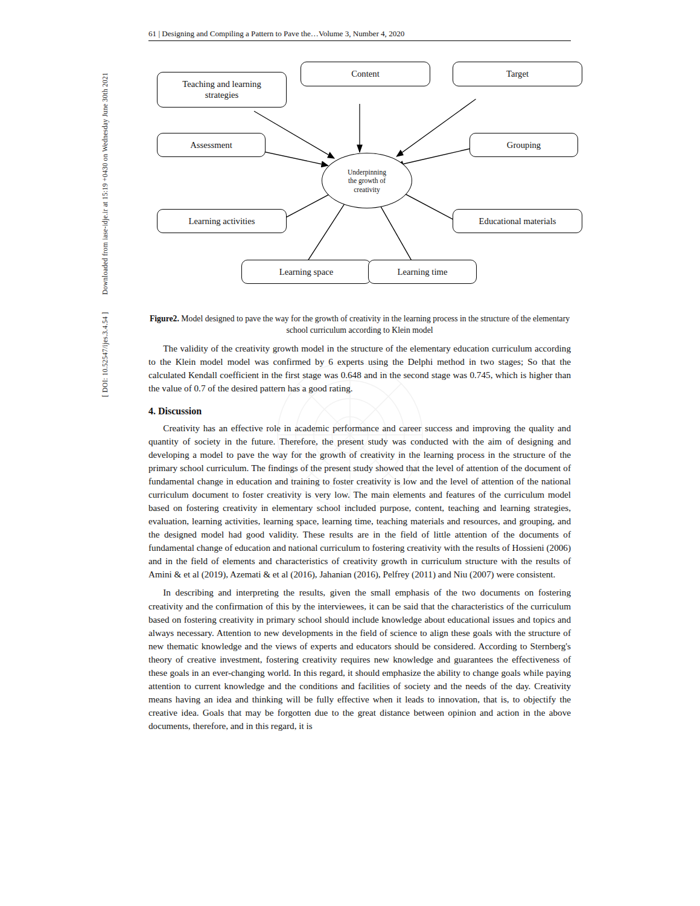[ DOI: 10.52547/ijes.3.4.54 ] Downloaded from iase-idje.ir at 15:19 +0430 on Wednesday June 30th 2021
61 | Designing and Compiling a Pattern to Pave the…Volume 3, Number 4, 2020
Teaching and learning
strategies
Content
Target
Assessment
Grouping
Learning activities
Educational materials
Learning space
Learning time
Underpinning
the growth of
creativity
Figure2. Model designed to pave the way for the growth of creativity in the learning process in the structure of the elementary school curriculum according to Klein model
The validity of the creativity growth model in the structure of the elementary education curriculum according to the Klein model model was confirmed by 6 experts using the Delphi method in two stages; So that the calculated Kendall coefficient in the first stage was 0.648 and in the second stage was 0.745, which is higher than the value of 0.7 of the desired pattern has a good rating.
4. Discussion
Creativity has an effective role in academic performance and career success and improving the quality and quantity of society in the future. Therefore, the present study was conducted with the aim of designing and developing a model to pave the way for the growth of creativity in the learning process in the structure of the primary school curriculum. The findings of the present study showed that the level of attention of the document of fundamental change in education and training to foster creativity is low and the level of attention of the national curriculum document to foster creativity is very low. The main elements and features of the curriculum model based on fostering creativity in elementary school included purpose, content, teaching and learning strategies, evaluation, learning activities, learning space, learning time, teaching materials and resources, and grouping, and the designed model had good validity. These results are in the field of little attention of the documents of fundamental change of education and national curriculum to fostering creativity with the results of Hossieni (2006) and in the field of elements and characteristics of creativity growth in curriculum structure with the results of Amini & et al (2019), Azemati & et al (2016), Jahanian (2016), Pelfrey (2011) and Niu (2007) were consistent.
In describing and interpreting the results, given the small emphasis of the two documents on fostering creativity and the confirmation of this by the interviewees, it can be said that the characteristics of the curriculum based on fostering creativity in primary school should include knowledge about educational issues and topics and always necessary. Attention to new developments in the field of science to align these goals with the structure of new thematic knowledge and the views of experts and educators should be considered. According to Sternberg's theory of creative investment, fostering creativity requires new knowledge and guarantees the effectiveness of these goals in an ever-changing world. In this regard, it should emphasize the ability to change goals while paying attention to current knowledge and the conditions and facilities of society and the needs of the day. Creativity means having an idea and thinking will be fully effective when it leads to innovation, that is, to objectify the creative idea. Goals that may be forgotten due to the great distance between opinion and action in the above documents, therefore, and in this regard, it is